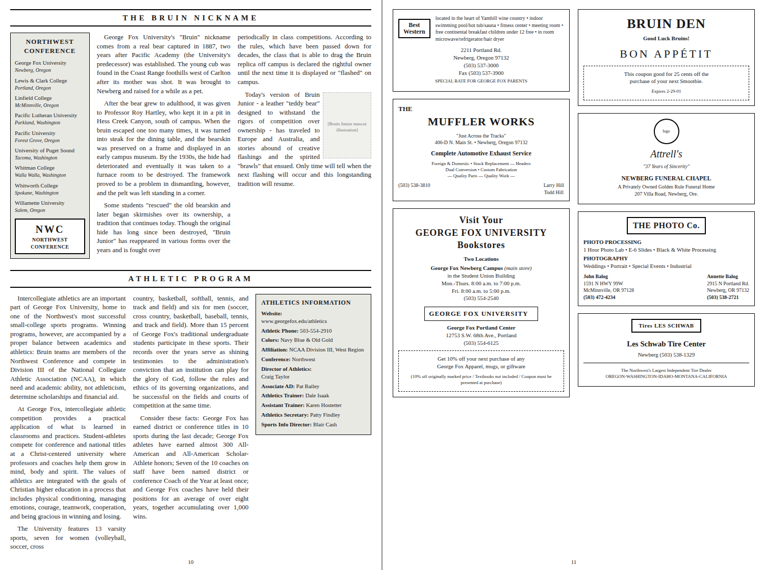The Bruin Nickname
Northwest
Conference
George Fox UniversityNewberg, Oregon
Lewis & Clark CollegePortland, Oregon
Linfield CollegeMcMinnville, Oregon
Pacific Lutheran UniversityParkland, Washington
Pacific UniversityForest Grove, Oregon
University of Puget SoundTacoma, Washington
Whitman CollegeWalla Walla, Washington
Whitworth CollegeSpokane, Washington
Willamette UniversitySalem, Oregon
NWC NORTHWEST CONFERENCE
George Fox University's "Bruin" nickname comes from a real bear captured in 1887, two years after Pacific Academy (the University's predecessor) was established. The young cub was found in the Coast Range foothills west of Carlton after its mother was shot. It was brought to Newberg and raised for a while as a pet.
After the bear grew to adulthood, it was given to Professor Roy Hartley, who kept it in a pit in Hess Creek Canyon, south of campus. When the bruin escaped one too many times, it was turned into steak for the dining table, and the bearskin was preserved on a frame and displayed in an early campus museum. By the 1930s, the hide had deteriorated and eventually it was taken to a furnace room to be destroyed. The framework proved to be a problem in dismantling, however, and the pelt was left standing in a corner.
Some students "rescued" the old bearskin and later began skirmishes over its ownership, a tradition that continues today. Though the original hide has long since been destroyed, "Bruin Junior" has reappeared in various forms over the years and is fought over
periodically in class competitions. According to the rules, which have been passed down for decades, the class that is able to drag the Bruin replica off campus is declared the rightful owner until the next time it is displayed or "flashed" on campus.
[Bruin Junior mascot illustration]
Today's version of Bruin Junior - a leather "teddy bear" designed to withstand the rigors of competition over ownership - has traveled to Europe and Australia, and stories abound of creative flashings and the spirited "brawls" that ensued. Only time will tell when the next flashing will occur and this longstanding tradition will resume.
Athletic Program
Intercollegiate athletics are an important part of George Fox University, home to one of the Northwest's most successful small-college sports programs. Winning programs, however, are accompanied by a proper balance between academics and athletics: Bruin teams are members of the Northwest Conference and compete in Division III of the National Collegiate Athletic Association (NCAA), in which need and academic ability, not athleticism, determine scholarships and financial aid.
At George Fox, intercollegiate athletic competition provides a practical application of what is learned in classrooms and practices. Student-athletes compete for conference and national titles at a Christ-centered university where professors and coaches help them grow in mind, body and spirit. The values of athletics are integrated with the goals of Christian higher education in a process that includes physical conditioning, managing emotions, courage, teamwork, cooperation, and being gracious in winning and losing.
The University features 13 varsity sports, seven for women (volleyball, soccer, cross
country, basketball, softball, tennis, and track and field) and six for men (soccer, cross country, basketball, baseball, tennis, and track and field). More than 15 percent of George Fox's traditional undergraduate students participate in these sports. Their records over the years serve as shining testimonies to the administration's conviction that an institution can play for the glory of God, follow the rules and ethics of its governing organizations, and be successful on the fields and courts of competition at the same time.
Consider these facts: George Fox has earned district or conference titles in 10 sports during the last decade; George Fox athletes have earned almost 300 All-American and All-American Scholar-Athlete honors; Seven of the 10 coaches on staff have been named district or conference Coach of the Year at least once; and George Fox coaches have held their positions for an average of over eight years, together accumulating over 1,000 wins.
Athletics Information
Website:
www.georgefox.edu/athletics
Athletic Phone: 503-554-2910
Colors: Navy Blue & Old Gold
Affiliation: NCAA Division III, West Region
Conference: Northwest
Director of Athletics:
Craig Taylor
Associate AD: Pat Bailey
Athletics Trainer: Dale Isaak
Assistant Trainer: Karen Hostetter
Athletics Secretary: Patty Findley
Sports Info Director: Blair Cash
10
Best
Western
located in the heart of Yamhill wine country • indoor swimming pool/hot tub/sauna • fitness center • meeting room • free continental breakfast children under 12 free • in room microwave/refrigerator/hair dryer
2211 Portland Rd.
Newberg, Oregon 97132
(503) 537-3000
Fax (503) 537-3900
SPECIAL RATE FOR GEORGE FOX PARENTS
THE
MUFFLER WORKS
"Just Across the Tracks"
406-D N. Main St. • Newberg, Oregon 97132
Complete Automotive Exhaust Service
Foreign & Domestic • Stock Replacement — Headers
Dual Conversion • Custom Fabrication
— Quality Parts — Quality Work —
(503) 538-3810 Larry Hill
Todd Hill
Visit Your
GEORGE FOX UNIVERSITY
Bookstores
Two Locations
George Fox Newberg Campus (main store)
in the Student Union Building
Mon.-Thurs. 8:00 a.m. to 7:00 p.m.
Fri. 8:00 a.m. to 5:00 p.m.
(503) 554-2540
GEORGE FOX UNIVERSITY
George Fox Portland Center
12753 S.W. 68th Ave., Portland
(503) 554-6125
Get 10% off your next purchase of any
George Fox Apparel, mugs, or giftware
(10% off originally marked price / Textbooks not included / Coupon must be presented at purchase)
BRUIN DEN
Good Luck Bruins!
BON APPÉTIT
This coupon good for 25 cents off the
purchase of your next Smoothie.
Expires 2-29-01
logo
Attrell's
"37 Years of Sincerity"
NEWBERG FUNERAL CHAPEL
A Privately Owned Golden Rule Funeral Home
207 Villa Road, Newberg, Ore.
THE PHOTO Co.
PHOTO PROCESSING
1 Hour Photo Lab • E-6 Slides • Black & White Processing
PHOTOGRAPHY
Weddings • Portrait • Special Events • Industrial
John Balog
1591 N HWY 99W
McMinnville, OR 97128
(503) 472-4234 Annette Balog
2915 N Portland Rd.
Newberg, OR 97132
(503) 538-2721
Tires LES SCHWAB
Les Schwab Tire Center
Newberg (503) 538-1329
The Northwest's Largest Independent Tire Dealer
OREGON-WASHINGTON-IDAHO-MONTANA-CALIFORNIA
11